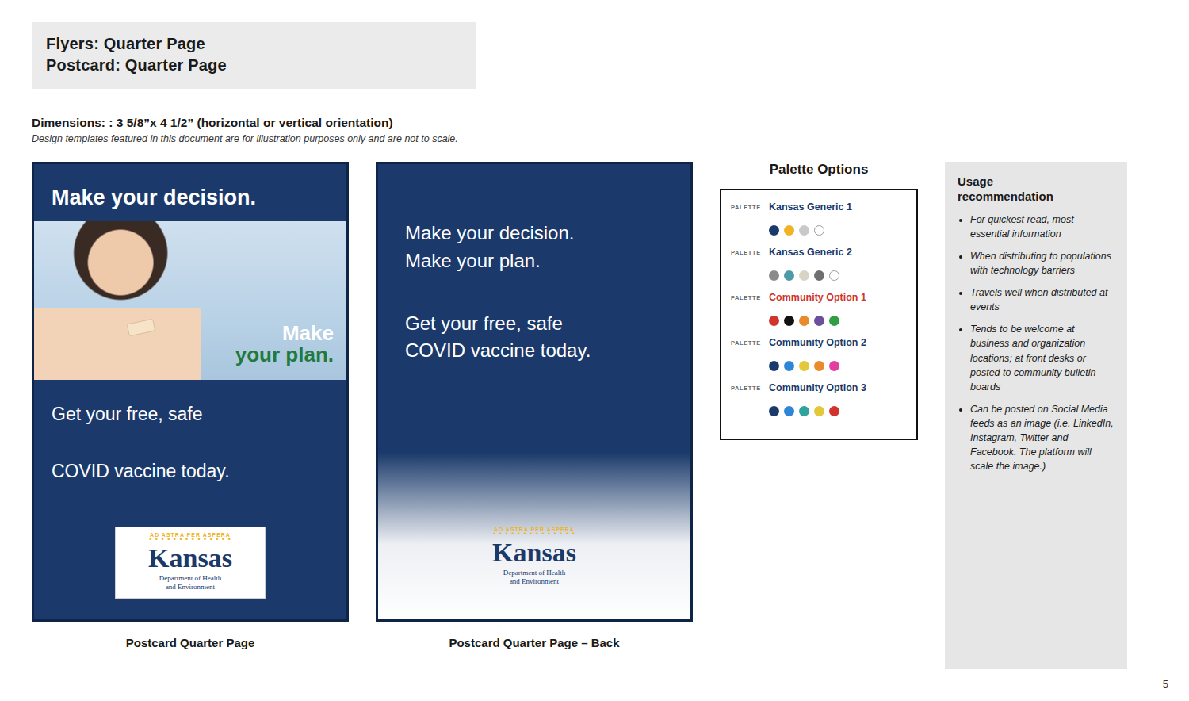Flyers: Quarter Page
Postcard: Quarter Page
Dimensions: : 3 5/8”x 4 1/2” (horizontal or vertical orientation)
Design templates featured in this document are for illustration purposes only and are not to scale.
Make your decision.
Make your plan.
Get your free, safe
COVID vaccine today.
AD ASTRA PER ASPERA
• • • • • • • • • • • • • •
Kansas
Department of Health
and Environment
Postcard Quarter Page
Make your decision.
Make your plan.
Get your free, safe
COVID vaccine today.
AD ASTRA PER ASPERA
• • • • • • • • • • • • • •
Kansas
Department of Health
and Environment
Postcard Quarter Page – Back
Palette Options
PALETTE Kansas Generic 1
PALETTE Kansas Generic 2
PALETTE Community Option 1
PALETTE Community Option 2
PALETTE Community Option 3
Usage
recommendation
For quickest read, most essential information
When distributing to populations with technology barriers
Travels well when distributed at events
Tends to be welcome at business and organization locations; at front desks or posted to community bulletin boards
Can be posted on Social Media feeds as an image (i.e. LinkedIn, Instagram, Twitter and Facebook. The platform will scale the image.)
5